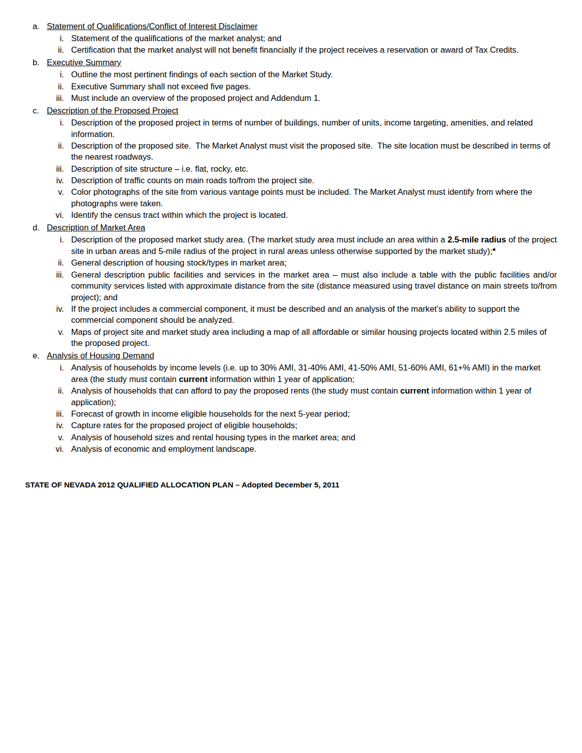a. Statement of Qualifications/Conflict of Interest Disclaimer
i. Statement of the qualifications of the market analyst; and
ii. Certification that the market analyst will not benefit financially if the project receives a reservation or award of Tax Credits.
b. Executive Summary
i. Outline the most pertinent findings of each section of the Market Study.
ii. Executive Summary shall not exceed five pages.
iii. Must include an overview of the proposed project and Addendum 1.
c. Description of the Proposed Project
i. Description of the proposed project in terms of number of buildings, number of units, income targeting, amenities, and related information.
ii. Description of the proposed site. The Market Analyst must visit the proposed site. The site location must be described in terms of the nearest roadways.
iii. Description of site structure – i.e. flat, rocky, etc.
iv. Description of traffic counts on main roads to/from the project site.
v. Color photographs of the site from various vantage points must be included. The Market Analyst must identify from where the photographs were taken.
vi. Identify the census tract within which the project is located.
d. Description of Market Area
i. Description of the proposed market study area. (The market study area must include an area within a 2.5-mile radius of the project site in urban areas and 5-mile radius of the project in rural areas unless otherwise supported by the market study);*
ii. General description of housing stock/types in market area;
iii. General description public facilities and services in the market area – must also include a table with the public facilities and/or community services listed with approximate distance from the site (distance measured using travel distance on main streets to/from project); and
iv. If the project includes a commercial component, it must be described and an analysis of the market’s ability to support the commercial component should be analyzed.
v. Maps of project site and market study area including a map of all affordable or similar housing projects located within 2.5 miles of the proposed project.
e. Analysis of Housing Demand
i. Analysis of households by income levels (i.e. up to 30% AMI, 31-40% AMI, 41-50% AMI, 51-60% AMI, 61+% AMI) in the market area (the study must contain current information within 1 year of application;
ii. Analysis of households that can afford to pay the proposed rents (the study must contain current information within 1 year of application);
iii. Forecast of growth in income eligible households for the next 5-year period;
iv. Capture rates for the proposed project of eligible households;
v. Analysis of household sizes and rental housing types in the market area; and
vi. Analysis of economic and employment landscape.
STATE OF NEVADA 2012 QUALIFIED ALLOCATION PLAN – Adopted December 5, 2011